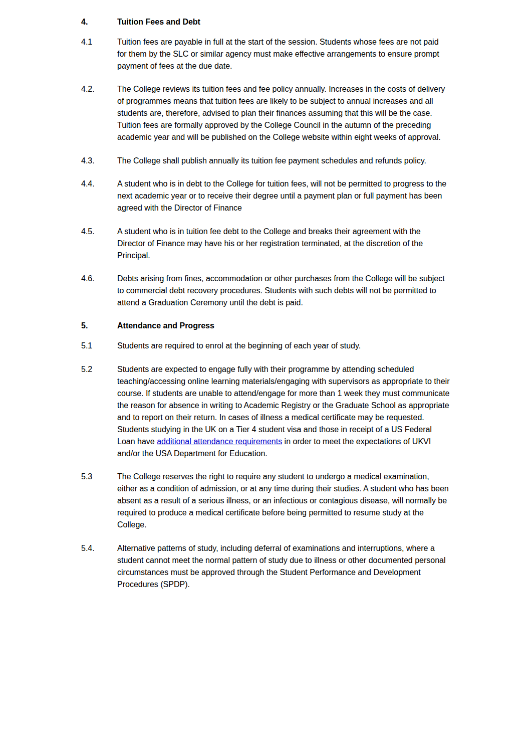4.
Tuition Fees and Debt
4.1
Tuition fees are payable in full at the start of the session. Students whose fees are not paid for them by the SLC or similar agency must make effective arrangements to ensure prompt payment of fees at the due date.
4.2.
The College reviews its tuition fees and fee policy annually. Increases in the costs of delivery of programmes means that tuition fees are likely to be subject to annual increases and all students are, therefore, advised to plan their finances assuming that this will be the case. Tuition fees are formally approved by the College Council in the autumn of the preceding academic year and will be published on the College website within eight weeks of approval.
4.3.
The College shall publish annually its tuition fee payment schedules and refunds policy.
4.4.
A student who is in debt to the College for tuition fees, will not be permitted to progress to the next academic year or to receive their degree until a payment plan or full payment has been agreed with the Director of Finance
4.5.
A student who is in tuition fee debt to the College and breaks their agreement with the Director of Finance may have his or her registration terminated, at the discretion of the Principal.
4.6.
Debts arising from fines, accommodation or other purchases from the College will be subject to commercial debt recovery procedures. Students with such debts will not be permitted to attend a Graduation Ceremony until the debt is paid.
5.
Attendance and Progress
5.1
Students are required to enrol at the beginning of each year of study.
5.2
Students are expected to engage fully with their programme by attending scheduled teaching/accessing online learning materials/engaging with supervisors as appropriate to their course. If students are unable to attend/engage for more than 1 week they must communicate the reason for absence in writing to Academic Registry or the Graduate School as appropriate and to report on their return. In cases of illness a medical certificate may be requested. Students studying in the UK on a Tier 4 student visa and those in receipt of a US Federal Loan have additional attendance requirements in order to meet the expectations of UKVI and/or the USA Department for Education.
5.3
The College reserves the right to require any student to undergo a medical examination, either as a condition of admission, or at any time during their studies. A student who has been absent as a result of a serious illness, or an infectious or contagious disease, will normally be required to produce a medical certificate before being permitted to resume study at the College.
5.4.
Alternative patterns of study, including deferral of examinations and interruptions, where a student cannot meet the normal pattern of study due to illness or other documented personal circumstances must be approved through the Student Performance and Development Procedures (SPDP).